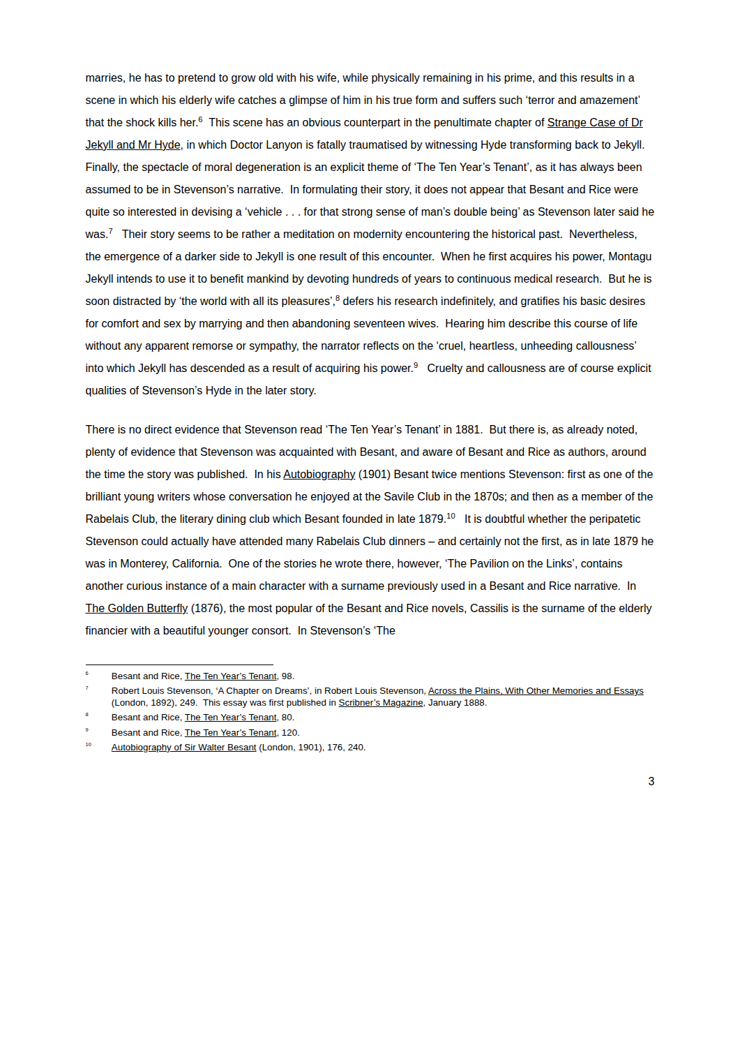marries, he has to pretend to grow old with his wife, while physically remaining in his prime, and this results in a scene in which his elderly wife catches a glimpse of him in his true form and suffers such ‘terror and amazement’ that the shock kills her.6 This scene has an obvious counterpart in the penultimate chapter of Strange Case of Dr Jekyll and Mr Hyde, in which Doctor Lanyon is fatally traumatised by witnessing Hyde transforming back to Jekyll. Finally, the spectacle of moral degeneration is an explicit theme of ‘The Ten Year’s Tenant’, as it has always been assumed to be in Stevenson’s narrative. In formulating their story, it does not appear that Besant and Rice were quite so interested in devising a ‘vehicle . . . for that strong sense of man’s double being’ as Stevenson later said he was.7 Their story seems to be rather a meditation on modernity encountering the historical past. Nevertheless, the emergence of a darker side to Jekyll is one result of this encounter. When he first acquires his power, Montagu Jekyll intends to use it to benefit mankind by devoting hundreds of years to continuous medical research. But he is soon distracted by ‘the world with all its pleasures’,8 defers his research indefinitely, and gratifies his basic desires for comfort and sex by marrying and then abandoning seventeen wives. Hearing him describe this course of life without any apparent remorse or sympathy, the narrator reflects on the ‘cruel, heartless, unheeding callousness’ into which Jekyll has descended as a result of acquiring his power.9 Cruelty and callousness are of course explicit qualities of Stevenson’s Hyde in the later story.
There is no direct evidence that Stevenson read ‘The Ten Year’s Tenant’ in 1881. But there is, as already noted, plenty of evidence that Stevenson was acquainted with Besant, and aware of Besant and Rice as authors, around the time the story was published. In his Autobiography (1901) Besant twice mentions Stevenson: first as one of the brilliant young writers whose conversation he enjoyed at the Savile Club in the 1870s; and then as a member of the Rabelais Club, the literary dining club which Besant founded in late 1879.10 It is doubtful whether the peripatetic Stevenson could actually have attended many Rabelais Club dinners – and certainly not the first, as in late 1879 he was in Monterey, California. One of the stories he wrote there, however, ‘The Pavilion on the Links’, contains another curious instance of a main character with a surname previously used in a Besant and Rice narrative. In The Golden Butterfly (1876), the most popular of the Besant and Rice novels, Cassilis is the surname of the elderly financier with a beautiful younger consort. In Stevenson’s ‘The
6 Besant and Rice, The Ten Year’s Tenant, 98.
7 Robert Louis Stevenson, ‘A Chapter on Dreams’, in Robert Louis Stevenson, Across the Plains, With Other Memories and Essays (London, 1892), 249. This essay was first published in Scribner’s Magazine, January 1888.
8 Besant and Rice, The Ten Year’s Tenant, 80.
9 Besant and Rice, The Ten Year’s Tenant, 120.
10 Autobiography of Sir Walter Besant (London, 1901), 176, 240.
3